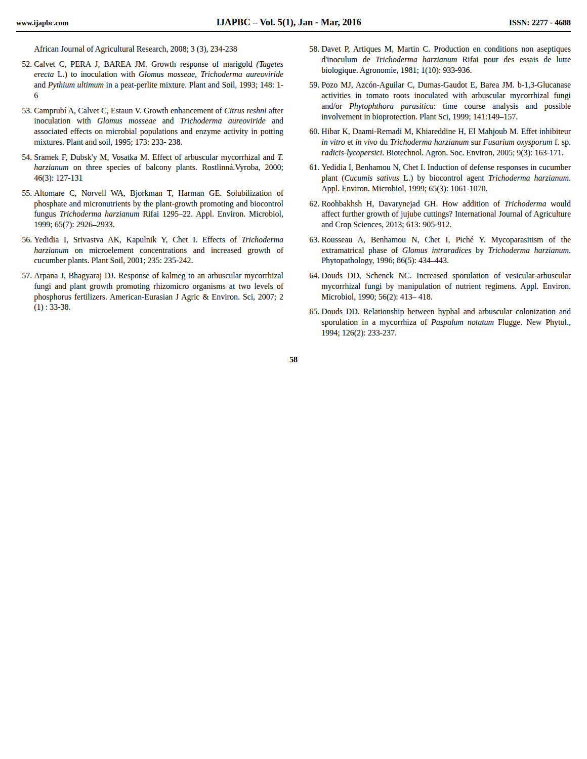www.ijapbc.com IJAPBC – Vol. 5(1), Jan - Mar, 2016 ISSN: 2277 - 4688
African Journal of Agricultural Research, 2008; 3 (3), 234-238
Calvet C, PERA J, BAREA JM. Growth response of marigold (Tagetes erecta L.) to inoculation with Glomus mosseae, Trichoderma aureoviride and Pythium ultimum in a peat-perlite mixture. Plant and Soil, 1993; 148: 1-6
Camprubí A, Calvet C, Estaun V. Growth enhancement of Citrus reshni after inoculation with Glomus mosseae and Trichoderma aureoviride and associated effects on microbial populations and enzyme activity in potting mixtures. Plant and soil, 1995; 173: 233- 238.
Sramek F, Dubsk'y M, Vosatka M. Effect of arbuscular mycorrhizal and T. harzianum on three species of balcony plants. Rostlinná.Vyroba, 2000; 46(3): 127-131
Altomare C, Norvell WA, Bjorkman T, Harman GE. Solubilization of phosphate and micronutrients by the plant-growth promoting and biocontrol fungus Trichoderma harzianum Rifai 1295–22. Appl. Environ. Microbiol, 1999; 65(7): 2926–2933.
Yedidia I, Srivastva AK, Kapulnik Y, Chet I. Effects of Trichoderma harzianum on microelement concentrations and increased growth of cucumber plants. Plant Soil, 2001; 235: 235-242.
Arpana J, Bhagyaraj DJ. Response of kalmeg to an arbuscular mycorrhizal fungi and plant growth promoting rhizomicro organisms at two levels of phosphorus fertilizers. American-Eurasian J Agric & Environ. Sci, 2007; 2 (1) : 33-38.
Davet P, Artiques M, Martin C. Production en conditions non aseptiques d'inoculum de Trichoderma harzianum Rifai pour des essais de lutte biologique. Agronomie, 1981; 1(10): 933-936.
Pozo MJ, Azcón-Aguilar C, Dumas-Gaudot E, Barea JM. b-1,3-Glucanase activities in tomato roots inoculated with arbuscular mycorrhizal fungi and/or Phytophthora parasitica: time course analysis and possible involvement in bioprotection. Plant Sci, 1999; 141:149–157.
Hibar K, Daami-Remadi M, Khiareddine H, El Mahjoub M. Effet inhibiteur in vitro et in vivo du Trichoderma harzianum sur Fusarium oxysporum f. sp. radicis-lycopersici. Biotechnol. Agron. Soc. Environ, 2005; 9(3): 163-171.
Yedidia I, Benhamou N, Chet I. Induction of defense responses in cucumber plant (Cucumis sativus L.) by biocontrol agent Trichoderma harzianum. Appl. Environ. Microbiol, 1999; 65(3): 1061-1070.
Roohbakhsh H, Davarynejad GH. How addition of Trichoderma would affect further growth of jujube cuttings? International Journal of Agriculture and Crop Sciences, 2013; 613: 905-912.
Rousseau A, Benhamou N, Chet I, Piché Y. Mycoparasitism of the extramatrical phase of Glomus intraradices by Trichoderma harzianum. Phytopathology, 1996; 86(5): 434–443.
Douds DD, Schenck NC. Increased sporulation of vesicular-arbuscular mycorrhizal fungi by manipulation of nutrient regimens. Appl. Environ. Microbiol, 1990; 56(2): 413– 418.
Douds DD. Relationship between hyphal and arbuscular colonization and sporulation in a mycorrhiza of Paspalum notatum Flugge. New Phytol., 1994; 126(2): 233-237.
58